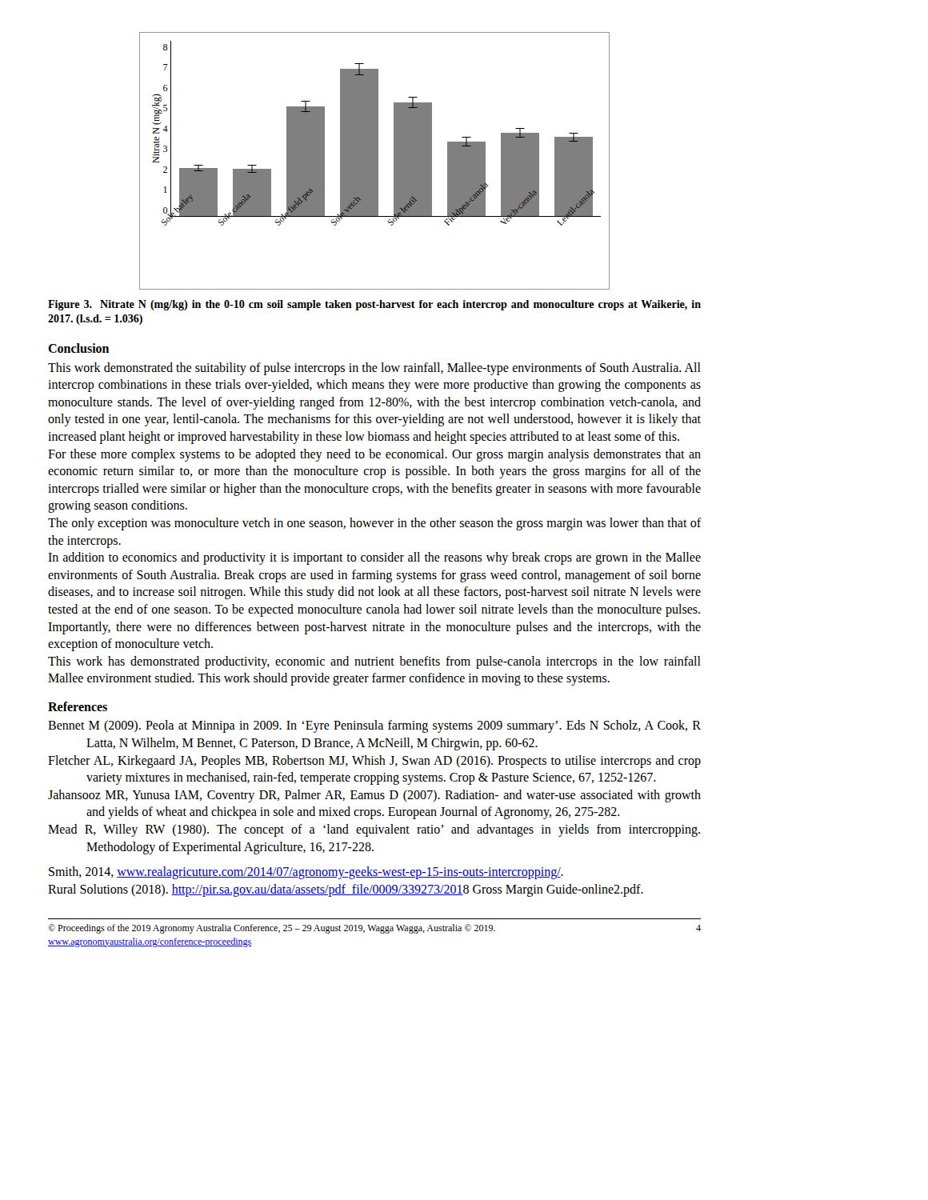Nitrate N (mg/kg)
8
7
6
5
4
3
2
1
0
Sole barley
Sole canola
Sole field pea
Sole vetch
Sole lentil
Fieldpea-canola
Vetch-canola
Lentil-canola
Figure 3. Nitrate N (mg/kg) in the 0-10 cm soil sample taken post-harvest for each intercrop and monoculture crops at Waikerie, in 2017. (l.s.d. = 1.036)
Conclusion
This work demonstrated the suitability of pulse intercrops in the low rainfall, Mallee-type environments of South Australia. All intercrop combinations in these trials over-yielded, which means they were more productive than growing the components as monoculture stands. The level of over-yielding ranged from 12-80%, with the best intercrop combination vetch-canola, and only tested in one year, lentil-canola. The mechanisms for this over-yielding are not well understood, however it is likely that increased plant height or improved harvestability in these low biomass and height species attributed to at least some of this.
For these more complex systems to be adopted they need to be economical. Our gross margin analysis demonstrates that an economic return similar to, or more than the monoculture crop is possible. In both years the gross margins for all of the intercrops trialled were similar or higher than the monoculture crops, with the benefits greater in seasons with more favourable growing season conditions.
The only exception was monoculture vetch in one season, however in the other season the gross margin was lower than that of the intercrops.
In addition to economics and productivity it is important to consider all the reasons why break crops are grown in the Mallee environments of South Australia. Break crops are used in farming systems for grass weed control, management of soil borne diseases, and to increase soil nitrogen. While this study did not look at all these factors, post-harvest soil nitrate N levels were tested at the end of one season. To be expected monoculture canola had lower soil nitrate levels than the monoculture pulses. Importantly, there were no differences between post-harvest nitrate in the monoculture pulses and the intercrops, with the exception of monoculture vetch.
This work has demonstrated productivity, economic and nutrient benefits from pulse-canola intercrops in the low rainfall Mallee environment studied. This work should provide greater farmer confidence in moving to these systems.
References
Bennet M (2009). Peola at Minnipa in 2009. In ‘Eyre Peninsula farming systems 2009 summary’. Eds N Scholz, A Cook, R Latta, N Wilhelm, M Bennet, C Paterson, D Brance, A McNeill, M Chirgwin, pp. 60-62.
Fletcher AL, Kirkegaard JA, Peoples MB, Robertson MJ, Whish J, Swan AD (2016). Prospects to utilise intercrops and crop variety mixtures in mechanised, rain-fed, temperate cropping systems. Crop & Pasture Science, 67, 1252-1267.
Jahansooz MR, Yunusa IAM, Coventry DR, Palmer AR, Eamus D (2007). Radiation- and water-use associated with growth and yields of wheat and chickpea in sole and mixed crops. European Journal of Agronomy, 26, 275-282.
Mead R, Willey RW (1980). The concept of a ‘land equivalent ratio’ and advantages in yields from intercropping. Methodology of Experimental Agriculture, 16, 217-228.
Smith, 2014, www.realagricuture.com/2014/07/agronomy-geeks-west-ep-15-ins-outs-intercropping/.
Rural Solutions (2018). http://pir.sa.gov.au/data/assets/pdf_file/0009/339273/2018 Gross Margin Guide-online2.pdf.
© Proceedings of the 2019 Agronomy Australia Conference, 25 – 29 August 2019, Wagga Wagga, Australia © 2019.
www.agronomyaustralia.org/conference-proceedings
4